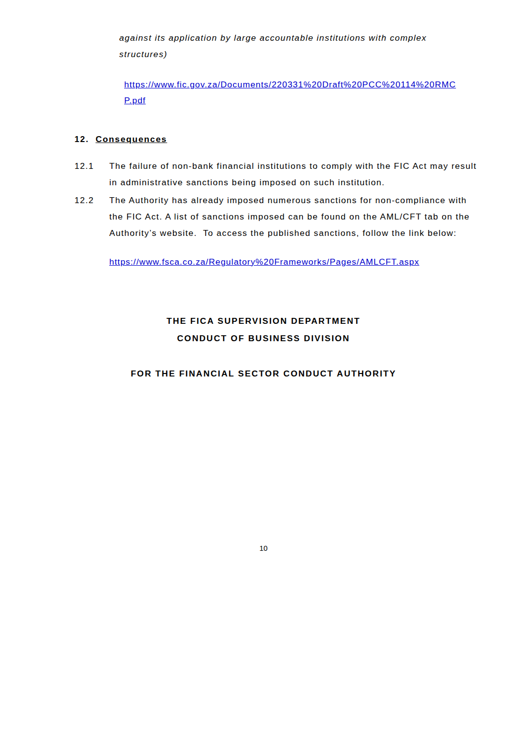against its application by large accountable institutions with complex structures)
https://www.fic.gov.za/Documents/220331%20Draft%20PCC%20114%20RMCP.pdf
12. Consequences
12.1
The failure of non-bank financial institutions to comply with the FIC Act may result in administrative sanctions being imposed on such institution.
12.2
The Authority has already imposed numerous sanctions for non-compliance with the FIC Act. A list of sanctions imposed can be found on the AML/CFT tab on the Authority’s website. To access the published sanctions, follow the link below:
https://www.fsca.co.za/Regulatory%20Frameworks/Pages/AMLCFT.aspx
THE FICA SUPERVISION DEPARTMENT
CONDUCT OF BUSINESS DIVISION
FOR THE FINANCIAL SECTOR CONDUCT AUTHORITY
10